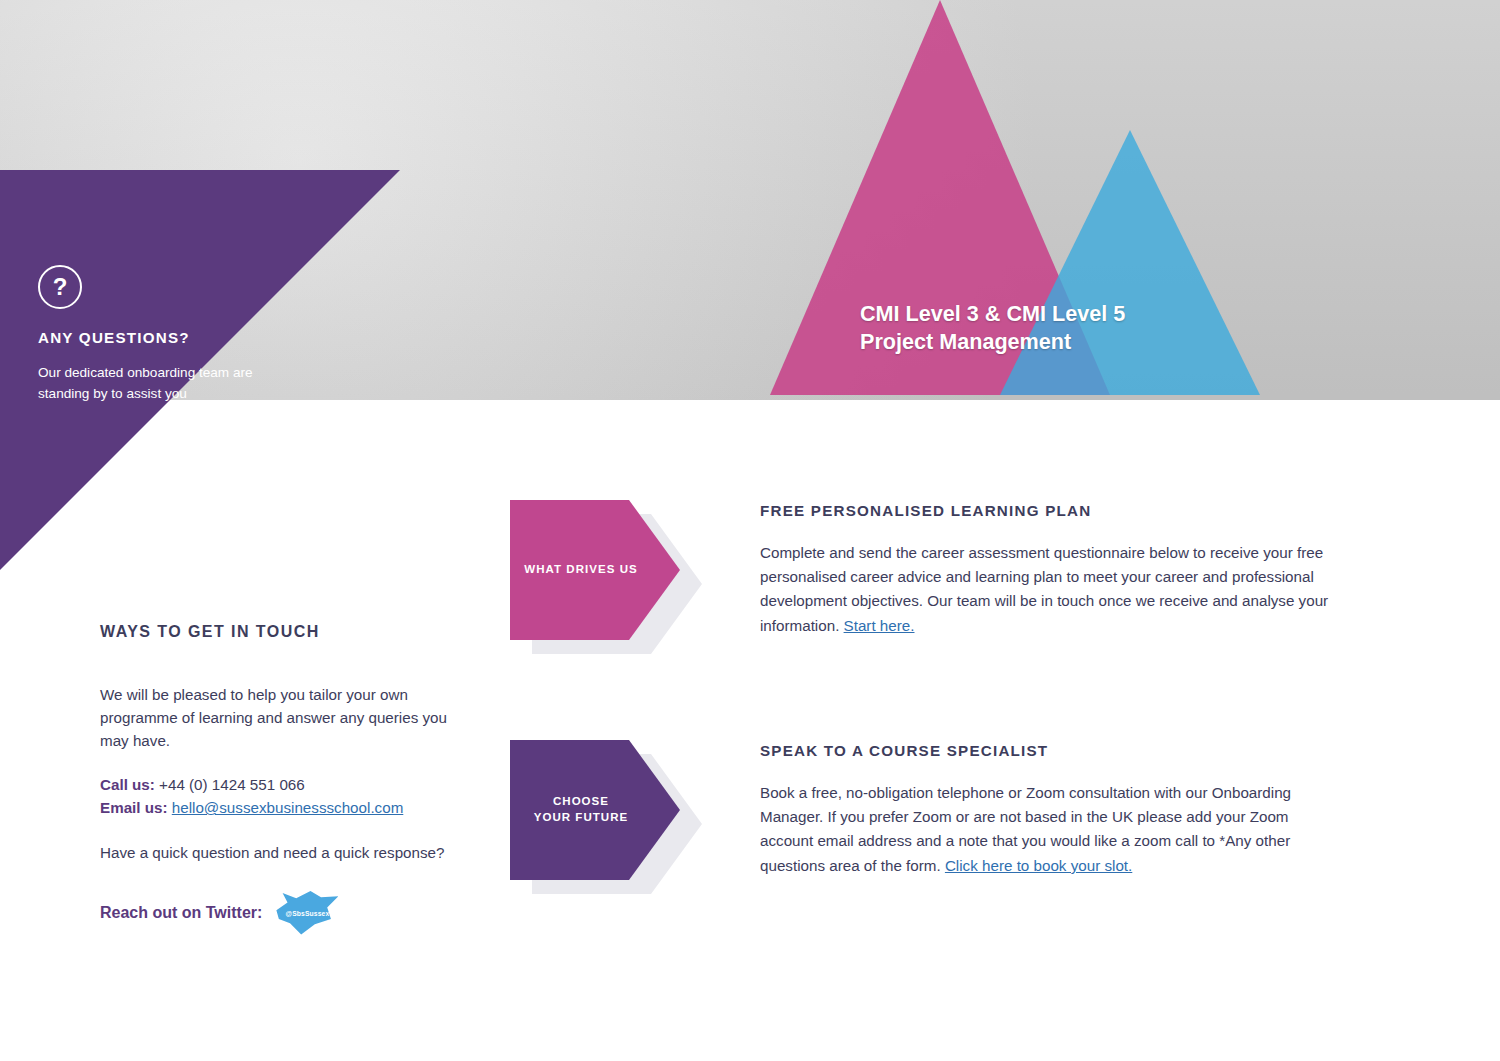CMI Level 3 & CMI Level 5
Project Management
?
ANY QUESTIONS?
Our dedicated onboarding team are standing by to assist you
WAYS TO GET IN TOUCH
We will be pleased to help you tailor your own programme of learning and answer any queries you may have.
Call us: +44 (0) 1424 551 066
Email us: hello@sussexbusinessschool.com
Have a quick question and need a quick response?
Reach out on Twitter: @SbsSussex
WHAT DRIVES US
FREE PERSONALISED LEARNING PLAN
Complete and send the career assessment questionnaire below to receive your free personalised career advice and learning plan to meet your career and professional development objectives. Our team will be in touch once we receive and analyse your information. Start here.
CHOOSE
YOUR FUTURE
SPEAK TO A COURSE SPECIALIST
Book a free, no-obligation telephone or Zoom consultation with our Onboarding Manager. If you prefer Zoom or are not based in the UK please add your Zoom account email address and a note that you would like a zoom call to *Any other questions area of the form. Click here to book your slot.